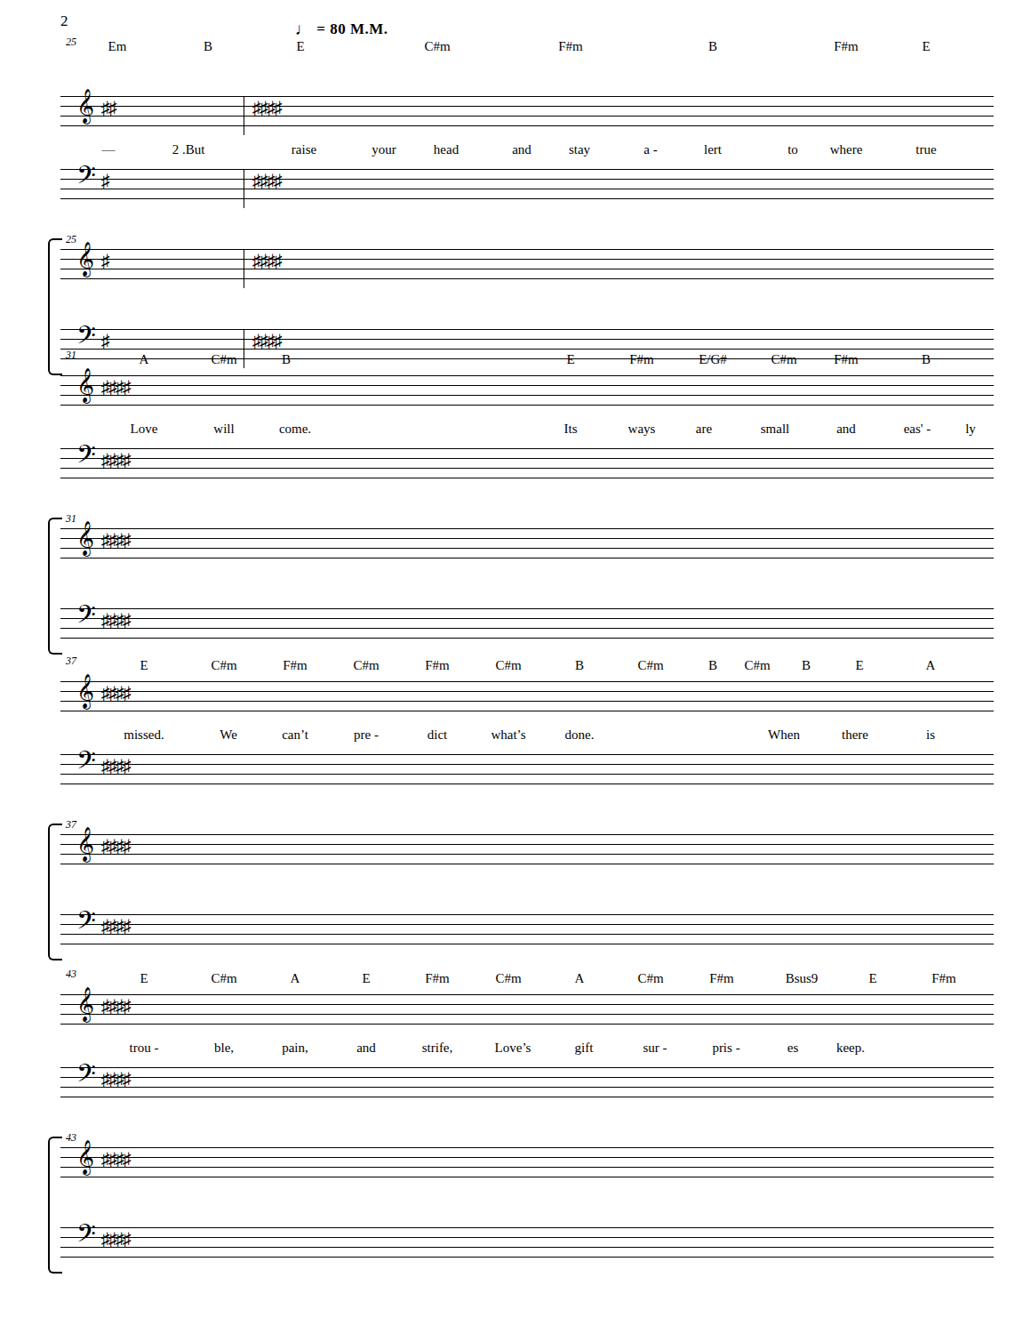2
♩ = 80 M.M.
25
Em B E C#m F#m B F#m E
𝄞
♯♯
♯♯♯♯
𝄢
♯
♯♯♯♯
— 2 .But raise your head and stay a - lert to where true
25
𝄞
♯
♯♯♯♯
𝄢
♯
♯♯♯♯
31
A C#m B E F#m E/G# C#m F#m B
𝄞
♯♯♯♯
𝄢
♯♯♯♯
Love will come. Its ways are small and eas' - ly
31
𝄞
♯♯♯♯
𝄢
♯♯♯♯
37
E C#m F#m C#m F#m C#m B C#m B C#m B E A
𝄞
♯♯♯♯
𝄢
♯♯♯♯
missed. We can’t pre - dict what’s done. When there is
37
𝄞
♯♯♯♯
𝄢
♯♯♯♯
43
E C#m A E F#m C#m A C#m F#m Bsus9 E F#m
𝄞
♯♯♯♯
𝄢
♯♯♯♯
trou - ble, pain, and strife, Love’s gift sur - pris - es keep.
43
𝄞
♯♯♯♯
𝄢
♯♯♯♯
Page 2 of a vocal and piano score. Tempo marking: quarter note equals 80 M.M. Verse 2 lyrics: “But raise your head and stay alert to where true Love will come. Its ways are small and eas'ly missed. We can’t predict what’s done. When there is trouble, pain, and strife, Love’s gift surprises keep.” Chord symbols include Em, B, E, C#m, F#m, A, E/G#, Bsus9.